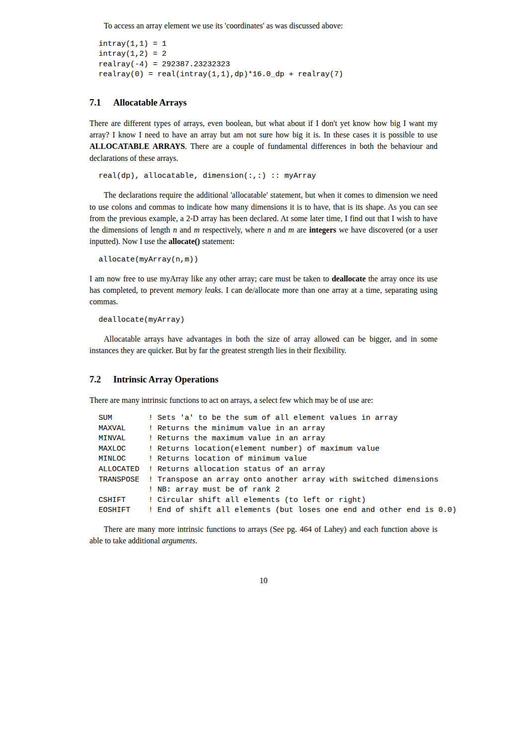To access an array element we use its 'coordinates' as was discussed above:
intray(1,1) = 1
intray(1,2) = 2
realray(-4) = 292387.23232323
realray(0) = real(intray(1,1),dp)*16.0_dp + realray(7)
7.1 Allocatable Arrays
There are different types of arrays, even boolean, but what about if I don't yet know how big I want my array? I know I need to have an array but am not sure how big it is. In these cases it is possible to use ALLOCATABLE ARRAYS. There are a couple of fundamental differences in both the behaviour and declarations of these arrays.
real(dp), allocatable, dimension(:,:) :: myArray
The declarations require the additional 'allocatable' statement, but when it comes to dimension we need to use colons and commas to indicate how many dimensions it is to have, that is its shape. As you can see from the previous example, a 2-D array has been declared. At some later time, I find out that I wish to have the dimensions of length n and m respectively, where n and m are integers we have discovered (or a user inputted). Now I use the allocate() statement:
allocate(myArray(n,m))
I am now free to use myArray like any other array; care must be taken to deallocate the array once its use has completed, to prevent memory leaks. I can de/allocate more than one array at a time, separating using commas.
deallocate(myArray)
Allocatable arrays have advantages in both the size of array allowed can be bigger, and in some instances they are quicker. But by far the greatest strength lies in their flexibility.
7.2 Intrinsic Array Operations
There are many intrinsic functions to act on arrays, a select few which may be of use are:
SUM        ! Sets 'a' to be the sum of all element values in array
MAXVAL     ! Returns the minimum value in an array
MINVAL     ! Returns the maximum value in an array
MAXLOC     ! Returns location(element number) of maximum value
MINLOC     ! Returns location of minimum value
ALLOCATED  ! Returns allocation status of an array
TRANSPOSE  ! Transpose an array onto another array with switched dimensions
           ! NB: array must be of rank 2
CSHIFT     ! Circular shift all elements (to left or right)
EOSHIFT    ! End of shift all elements (but loses one end and other end is 0.0)
There are many more intrinsic functions to arrays (See pg. 464 of Lahey) and each function above is able to take additional arguments.
10